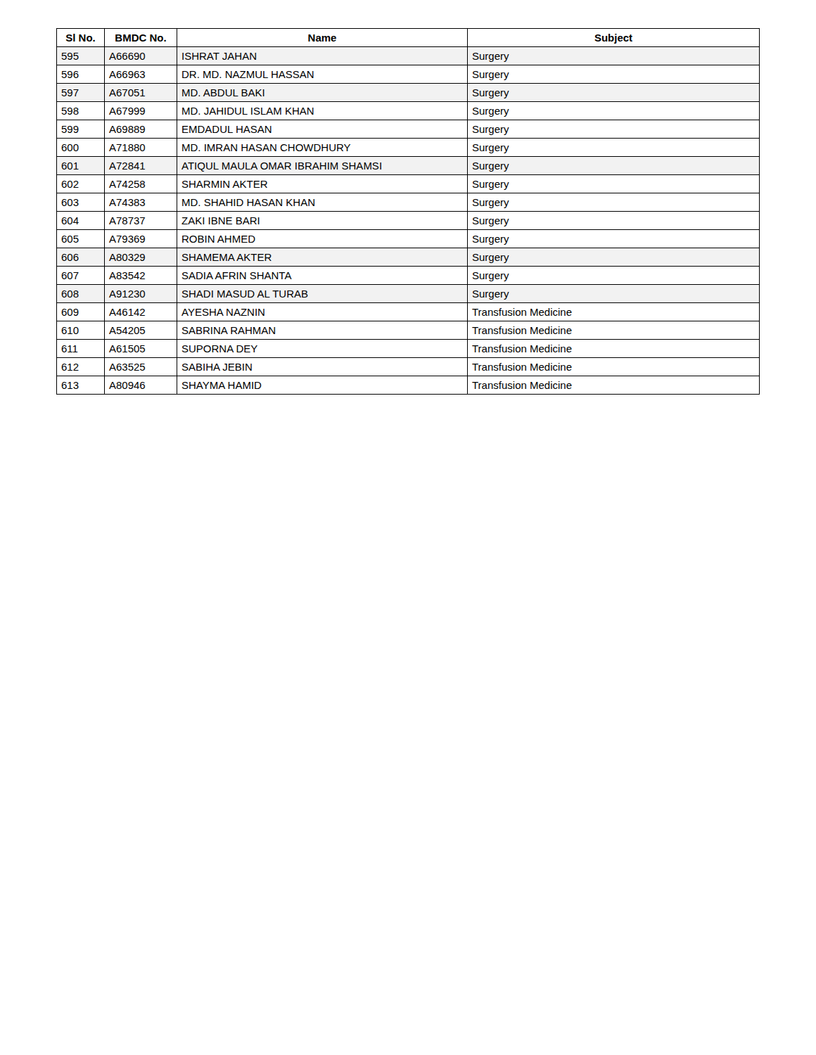| Sl No. | BMDC No. | Name | Subject |
| --- | --- | --- | --- |
| 595 | A66690 | ISHRAT JAHAN | Surgery |
| 596 | A66963 | DR. MD. NAZMUL HASSAN | Surgery |
| 597 | A67051 | MD. ABDUL BAKI | Surgery |
| 598 | A67999 | MD. JAHIDUL ISLAM KHAN | Surgery |
| 599 | A69889 | EMDADUL HASAN | Surgery |
| 600 | A71880 | MD. IMRAN HASAN CHOWDHURY | Surgery |
| 601 | A72841 | ATIQUL MAULA OMAR IBRAHIM SHAMSI | Surgery |
| 602 | A74258 | SHARMIN AKTER | Surgery |
| 603 | A74383 | MD. SHAHID HASAN KHAN | Surgery |
| 604 | A78737 | ZAKI IBNE BARI | Surgery |
| 605 | A79369 | ROBIN AHMED | Surgery |
| 606 | A80329 | SHAMEMA AKTER | Surgery |
| 607 | A83542 | SADIA AFRIN SHANTA | Surgery |
| 608 | A91230 | SHADI MASUD AL TURAB | Surgery |
| 609 | A46142 | AYESHA NAZNIN | Transfusion Medicine |
| 610 | A54205 | SABRINA RAHMAN | Transfusion Medicine |
| 611 | A61505 | SUPORNA DEY | Transfusion Medicine |
| 612 | A63525 | SABIHA JEBIN | Transfusion Medicine |
| 613 | A80946 | SHAYMA HAMID | Transfusion Medicine |